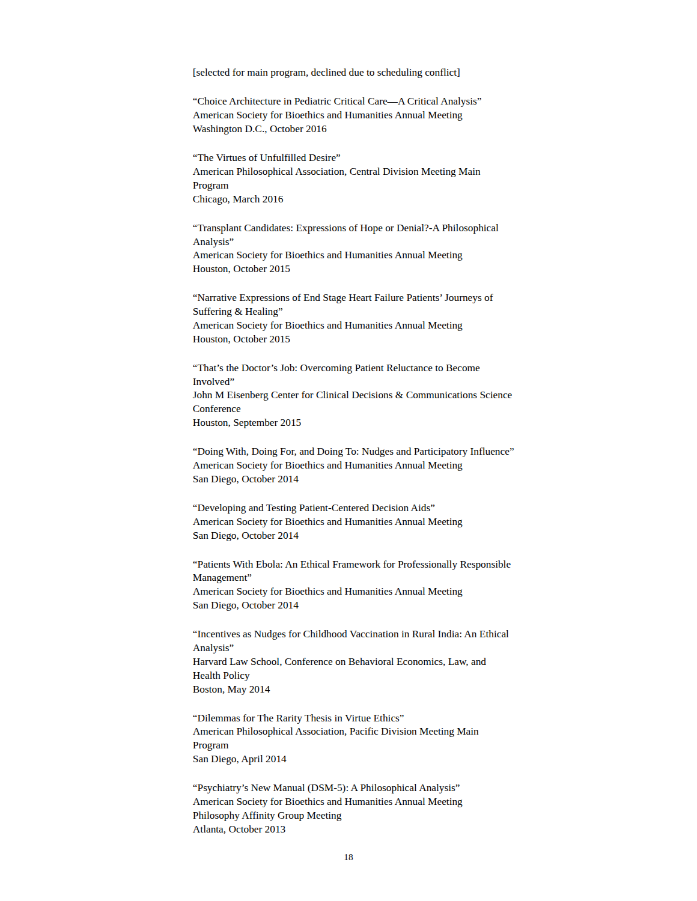[selected for main program, declined due to scheduling conflict]
“Choice Architecture in Pediatric Critical Care—A Critical Analysis”
American Society for Bioethics and Humanities Annual Meeting
Washington D.C., October 2016
“The Virtues of Unfulfilled Desire”
American Philosophical Association, Central Division Meeting Main Program
Chicago, March 2016
“Transplant Candidates: Expressions of Hope or Denial?-A Philosophical Analysis”
American Society for Bioethics and Humanities Annual Meeting
Houston, October 2015
“Narrative Expressions of End Stage Heart Failure Patients’ Journeys of Suffering & Healing”
American Society for Bioethics and Humanities Annual Meeting
Houston, October 2015
“That’s the Doctor’s Job: Overcoming Patient Reluctance to Become Involved”
John M Eisenberg Center for Clinical Decisions & Communications Science Conference
Houston, September 2015
“Doing With, Doing For, and Doing To: Nudges and Participatory Influence”
American Society for Bioethics and Humanities Annual Meeting
San Diego, October 2014
“Developing and Testing Patient-Centered Decision Aids”
American Society for Bioethics and Humanities Annual Meeting
San Diego, October 2014
“Patients With Ebola: An Ethical Framework for Professionally Responsible Management”
American Society for Bioethics and Humanities Annual Meeting
San Diego, October 2014
“Incentives as Nudges for Childhood Vaccination in Rural India: An Ethical Analysis”
Harvard Law School, Conference on Behavioral Economics, Law, and Health Policy
Boston, May 2014
“Dilemmas for The Rarity Thesis in Virtue Ethics”
American Philosophical Association, Pacific Division Meeting Main Program
San Diego, April 2014
“Psychiatry’s New Manual (DSM-5): A Philosophical Analysis”
American Society for Bioethics and Humanities Annual Meeting
Philosophy Affinity Group Meeting
Atlanta, October 2013
18